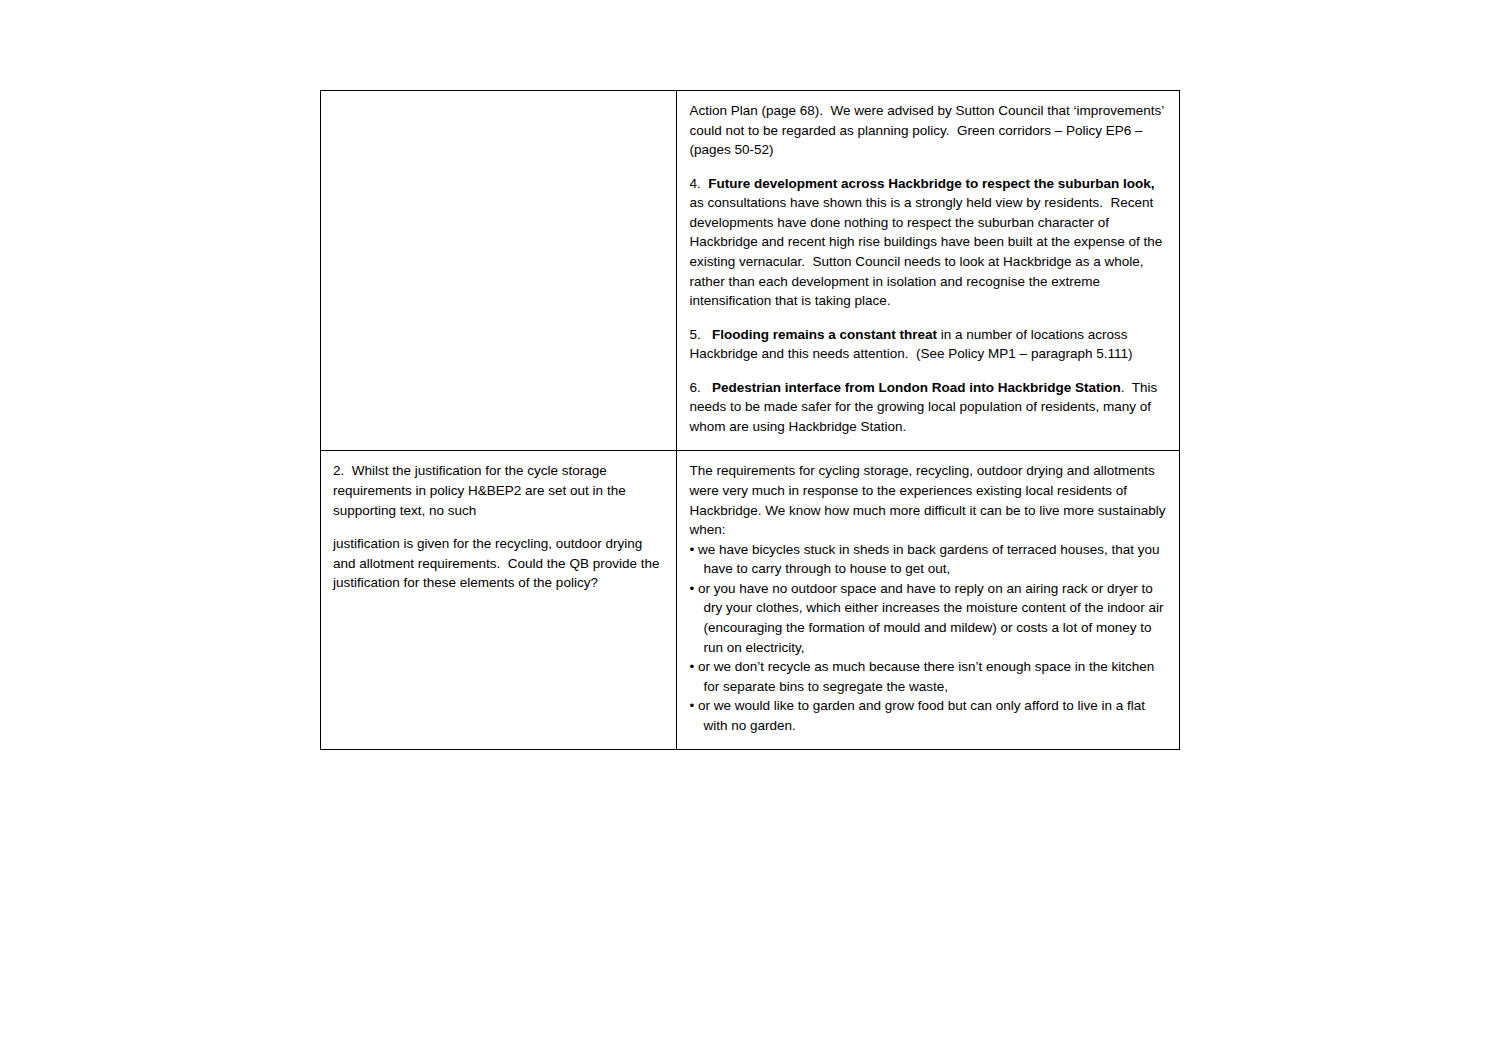| | Action Plan (page 68). We were advised by Sutton Council that ‘improvements’ could not to be regarded as planning policy. Green corridors – Policy EP6 – (pages 50-52) 4. Future development across Hackbridge to respect the suburban look, as consultations have shown this is a strongly held view by residents. Recent developments have done nothing to respect the suburban character of Hackbridge and recent high rise buildings have been built at the expense of the existing vernacular. Sutton Council needs to look at Hackbridge as a whole, rather than each development in isolation and recognise the extreme intensification that is taking place. 5. Flooding remains a constant threat in a number of locations across Hackbridge and this needs attention. (See Policy MP1 – paragraph 5.111) 6. Pedestrian interface from London Road into Hackbridge Station . This needs to be made safer for the growing local population of residents, many of whom are using Hackbridge Station. |
| 2. Whilst the justification for the cycle storage requirements in policy H&BEP2 are set out in the supporting text, no such justification is given for the recycling, outdoor drying and allotment requirements. Could the QB provide the justification for these elements of the policy? | The requirements for cycling storage, recycling, outdoor drying and allotments were very much in response to the experiences existing local residents of Hackbridge. We know how much more difficult it can be to live more sustainably when: we have bicycles stuck in sheds in back gardens of terraced houses, that you have to carry through to house to get out, or you have no outdoor space and have to reply on an airing rack or dryer to dry your clothes, which either increases the moisture content of the indoor air (encouraging the formation of mould and mildew) or costs a lot of money to run on electricity, or we don’t recycle as much because there isn’t enough space in the kitchen for separate bins to segregate the waste, or we would like to garden and grow food but can only afford to live in a flat with no garden. |